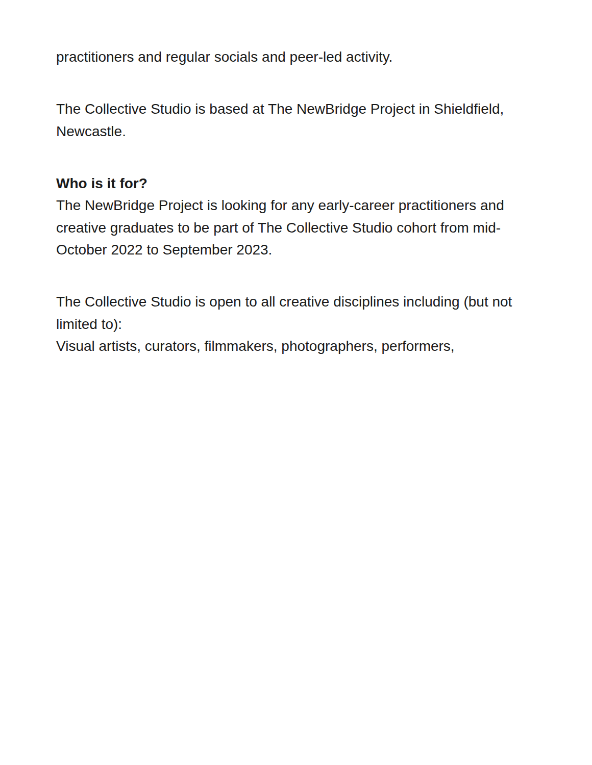practitioners and regular socials and peer-led activity.
The Collective Studio is based at The NewBridge Project in Shieldfield, Newcastle.
Who is it for?
The NewBridge Project is looking for any early-career practitioners and
creative graduates to be part of The Collective Studio cohort from mid-October 2022 to September 2023.
The Collective Studio is open to all creative disciplines including (but not
limited to):
Visual artists, curators, filmmakers, photographers, performers,